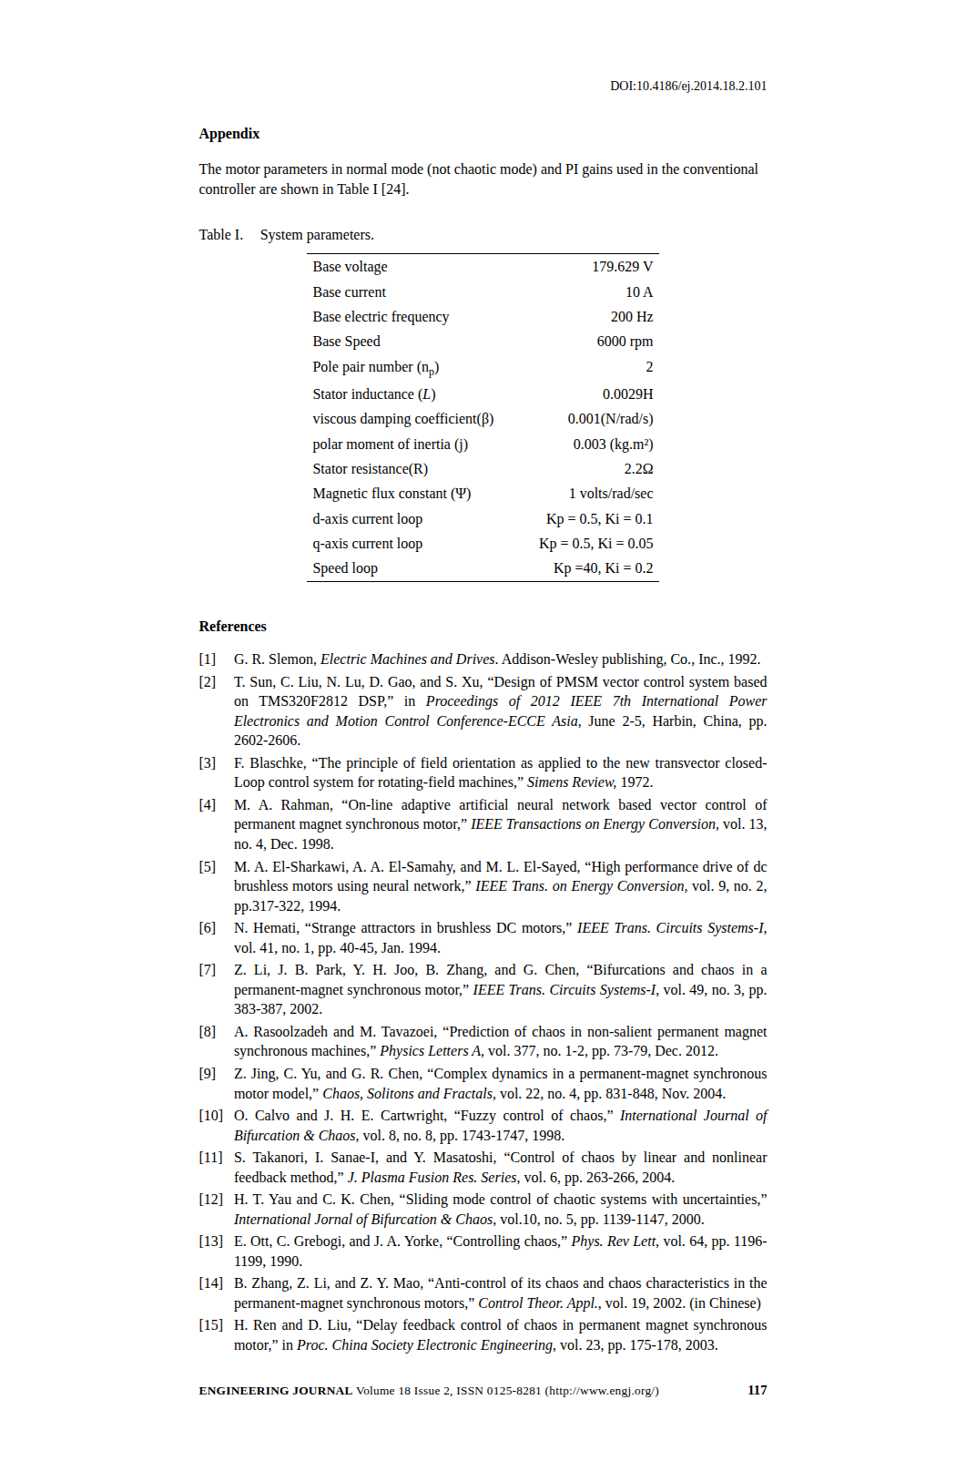DOI:10.4186/ej.2014.18.2.101
Appendix
The motor parameters in normal mode (not chaotic mode) and PI gains used in the conventional controller are shown in Table I [24].
Table I. System parameters.
| Base voltage | 179.629 V |
| Base current | 10 A |
| Base electric frequency | 200 Hz |
| Base Speed | 6000 rpm |
| Pole pair number (n p ) | 2 |
| Stator inductance ( L ) | 0.0029H |
| viscous damping coefficient(β) | 0.001(N/rad/s) |
| polar moment of inertia (j) | 0.003 (kg.m²) |
| Stator resistance(R) | 2.2Ω |
| Magnetic flux constant (Ψ) | 1 volts/rad/sec |
| d-axis current loop | Kp = 0.5, Ki = 0.1 |
| q-axis current loop | Kp = 0.5, Ki = 0.05 |
| Speed loop | Kp =40, Ki = 0.2 |
References
[1] G. R. Slemon, Electric Machines and Drives. Addison-Wesley publishing, Co., Inc., 1992.
[2] T. Sun, C. Liu, N. Lu, D. Gao, and S. Xu, “Design of PMSM vector control system based on TMS320F2812 DSP,” in Proceedings of 2012 IEEE 7th International Power Electronics and Motion Control Conference-ECCE Asia, June 2-5, Harbin, China, pp. 2602-2606.
[3] F. Blaschke, “The principle of field orientation as applied to the new transvector closed-Loop control system for rotating-field machines,” Simens Review, 1972.
[4] M. A. Rahman, “On-line adaptive artificial neural network based vector control of permanent magnet synchronous motor,” IEEE Transactions on Energy Conversion, vol. 13, no. 4, Dec. 1998.
[5] M. A. El-Sharkawi, A. A. El-Samahy, and M. L. El-Sayed, “High performance drive of dc brushless motors using neural network,” IEEE Trans. on Energy Conversion, vol. 9, no. 2, pp.317-322, 1994.
[6] N. Hemati, “Strange attractors in brushless DC motors,” IEEE Trans. Circuits Systems-I, vol. 41, no. 1, pp. 40-45, Jan. 1994.
[7] Z. Li, J. B. Park, Y. H. Joo, B. Zhang, and G. Chen, “Bifurcations and chaos in a permanent-magnet synchronous motor,” IEEE Trans. Circuits Systems-I, vol. 49, no. 3, pp. 383-387, 2002.
[8] A. Rasoolzadeh and M. Tavazoei, “Prediction of chaos in non-salient permanent magnet synchronous machines,” Physics Letters A, vol. 377, no. 1-2, pp. 73-79, Dec. 2012.
[9] Z. Jing, C. Yu, and G. R. Chen, “Complex dynamics in a permanent-magnet synchronous motor model,” Chaos, Solitons and Fractals, vol. 22, no. 4, pp. 831-848, Nov. 2004.
[10] O. Calvo and J. H. E. Cartwright, “Fuzzy control of chaos,” International Journal of Bifurcation & Chaos, vol. 8, no. 8, pp. 1743-1747, 1998.
[11] S. Takanori, I. Sanae-I, and Y. Masatoshi, “Control of chaos by linear and nonlinear feedback method,” J. Plasma Fusion Res. Series, vol. 6, pp. 263-266, 2004.
[12] H. T. Yau and C. K. Chen, “Sliding mode control of chaotic systems with uncertainties,” International Jornal of Bifurcation & Chaos, vol.10, no. 5, pp. 1139-1147, 2000.
[13] E. Ott, C. Grebogi, and J. A. Yorke, “Controlling chaos,” Phys. Rev Lett, vol. 64, pp. 1196-1199, 1990.
[14] B. Zhang, Z. Li, and Z. Y. Mao, “Anti-control of its chaos and chaos characteristics in the permanent-magnet synchronous motors,” Control Theor. Appl., vol. 19, 2002. (in Chinese)
[15] H. Ren and D. Liu, “Delay feedback control of chaos in permanent magnet synchronous motor,” in Proc. China Society Electronic Engineering, vol. 23, pp. 175-178, 2003.
ENGINEERING JOURNAL Volume 18 Issue 2, ISSN 0125-8281 (http://www.engj.org/)
117